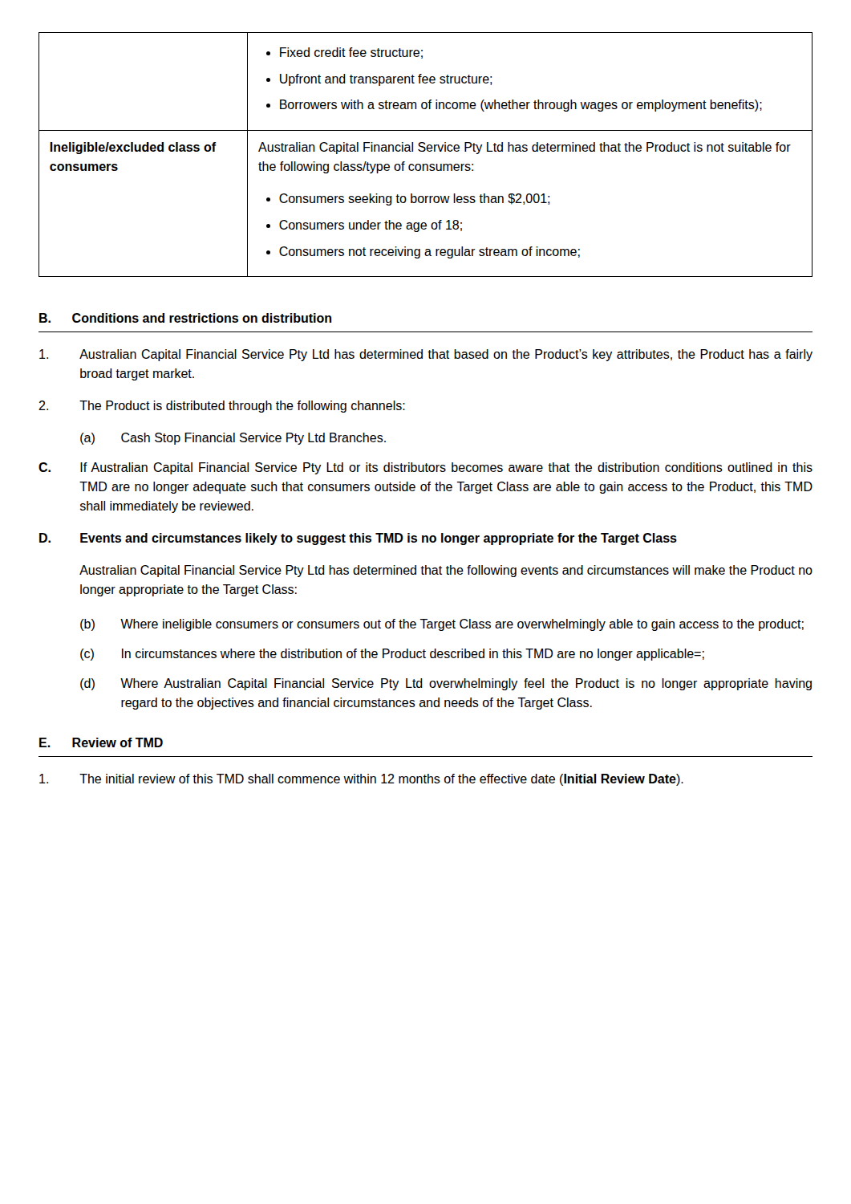| | Fixed credit fee structure; Upfront and transparent fee structure; Borrowers with a stream of income (whether through wages or employment benefits); |
| Ineligible/excluded class of consumers | Australian Capital Financial Service Pty Ltd has determined that the Product is not suitable for the following class/type of consumers: Consumers seeking to borrow less than $2,001; Consumers under the age of 18; Consumers not receiving a regular stream of income; |
B. Conditions and restrictions on distribution
1.
Australian Capital Financial Service Pty Ltd has determined that based on the Product’s key attributes, the Product has a fairly broad target market.
2.
The Product is distributed through the following channels:
(a)
Cash Stop Financial Service Pty Ltd Branches.
C.
If Australian Capital Financial Service Pty Ltd or its distributors becomes aware that the distribution conditions outlined in this TMD are no longer adequate such that consumers outside of the Target Class are able to gain access to the Product, this TMD shall immediately be reviewed.
D.
Events and circumstances likely to suggest this TMD is no longer appropriate for the Target Class
Australian Capital Financial Service Pty Ltd has determined that the following events and circumstances will make the Product no longer appropriate to the Target Class:
(b)
Where ineligible consumers or consumers out of the Target Class are overwhelmingly able to gain access to the product;
(c)
In circumstances where the distribution of the Product described in this TMD are no longer applicable=;
(d)
Where Australian Capital Financial Service Pty Ltd overwhelmingly feel the Product is no longer appropriate having regard to the objectives and financial circumstances and needs of the Target Class.
E. Review of TMD
1.
The initial review of this TMD shall commence within 12 months of the effective date (Initial Review Date).